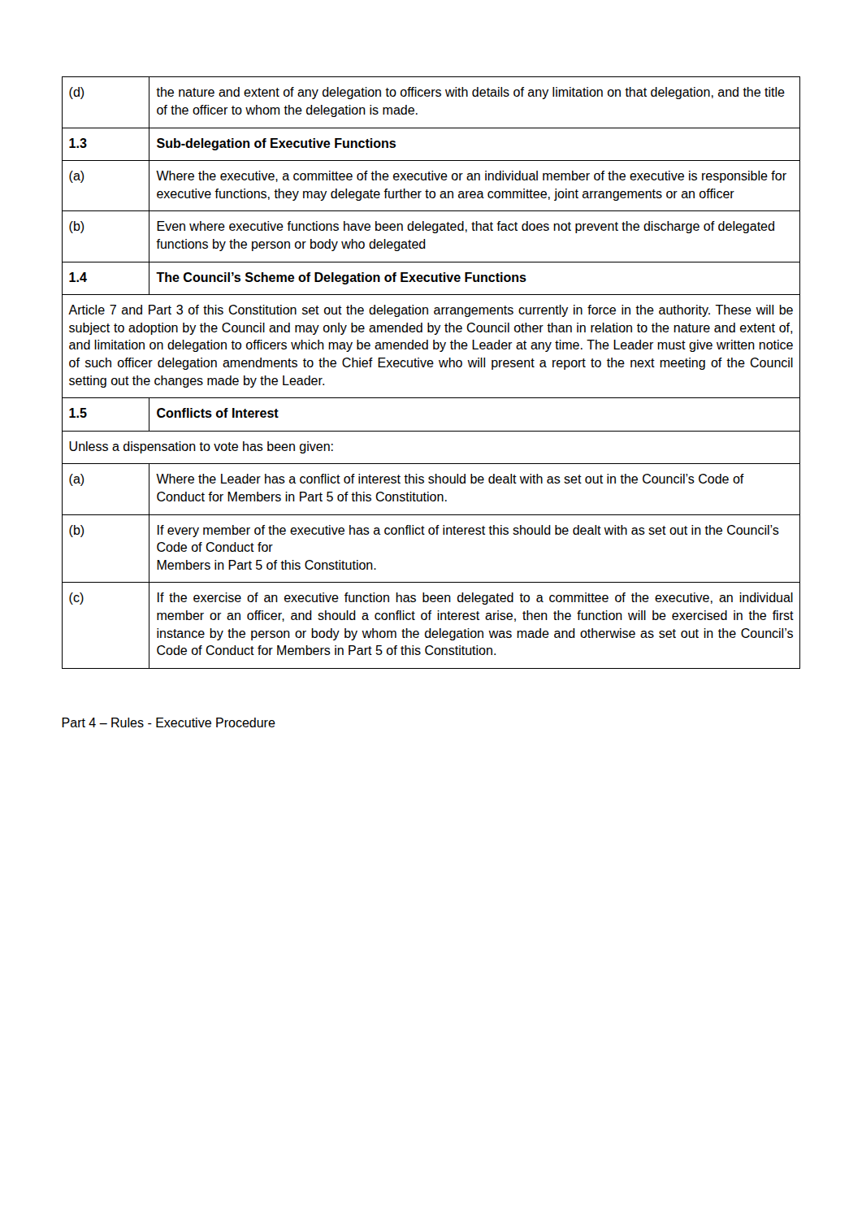| (d) | the nature and extent of any delegation to officers with details of any limitation on that delegation, and the title of the officer to whom the delegation is made. |
| 1.3 | Sub-delegation of Executive Functions |
| (a) | Where the executive, a committee of the executive or an individual member of the executive is responsible for executive functions, they may delegate further to an area committee, joint arrangements or an officer |
| (b) | Even where executive functions have been delegated, that fact does not prevent the discharge of delegated functions by the person or body who delegated |
| 1.4 | The Council’s Scheme of Delegation of Executive Functions |
| Article 7 and Part 3 of this Constitution set out the delegation arrangements currently in force in the authority. These will be subject to adoption by the Council and may only be amended by the Council other than in relation to the nature and extent of, and limitation on delegation to officers which may be amended by the Leader at any time. The Leader must give written notice of such officer delegation amendments to the Chief Executive who will present a report to the next meeting of the Council setting out the changes made by the Leader. |
| 1.5 | Conflicts of Interest |
| Unless a dispensation to vote has been given: |
| (a) | Where the Leader has a conflict of interest this should be dealt with as set out in the Council’s Code of Conduct for Members in Part 5 of this Constitution. |
| (b) | If every member of the executive has a conflict of interest this should be dealt with as set out in the Council’s Code of Conduct for Members in Part 5 of this Constitution. |
| (c) | If the exercise of an executive function has been delegated to a committee of the executive, an individual member or an officer, and should a conflict of interest arise, then the function will be exercised in the first instance by the person or body by whom the delegation was made and otherwise as set out in the Council’s Code of Conduct for Members in Part 5 of this Constitution. |
Part 4 – Rules - Executive Procedure